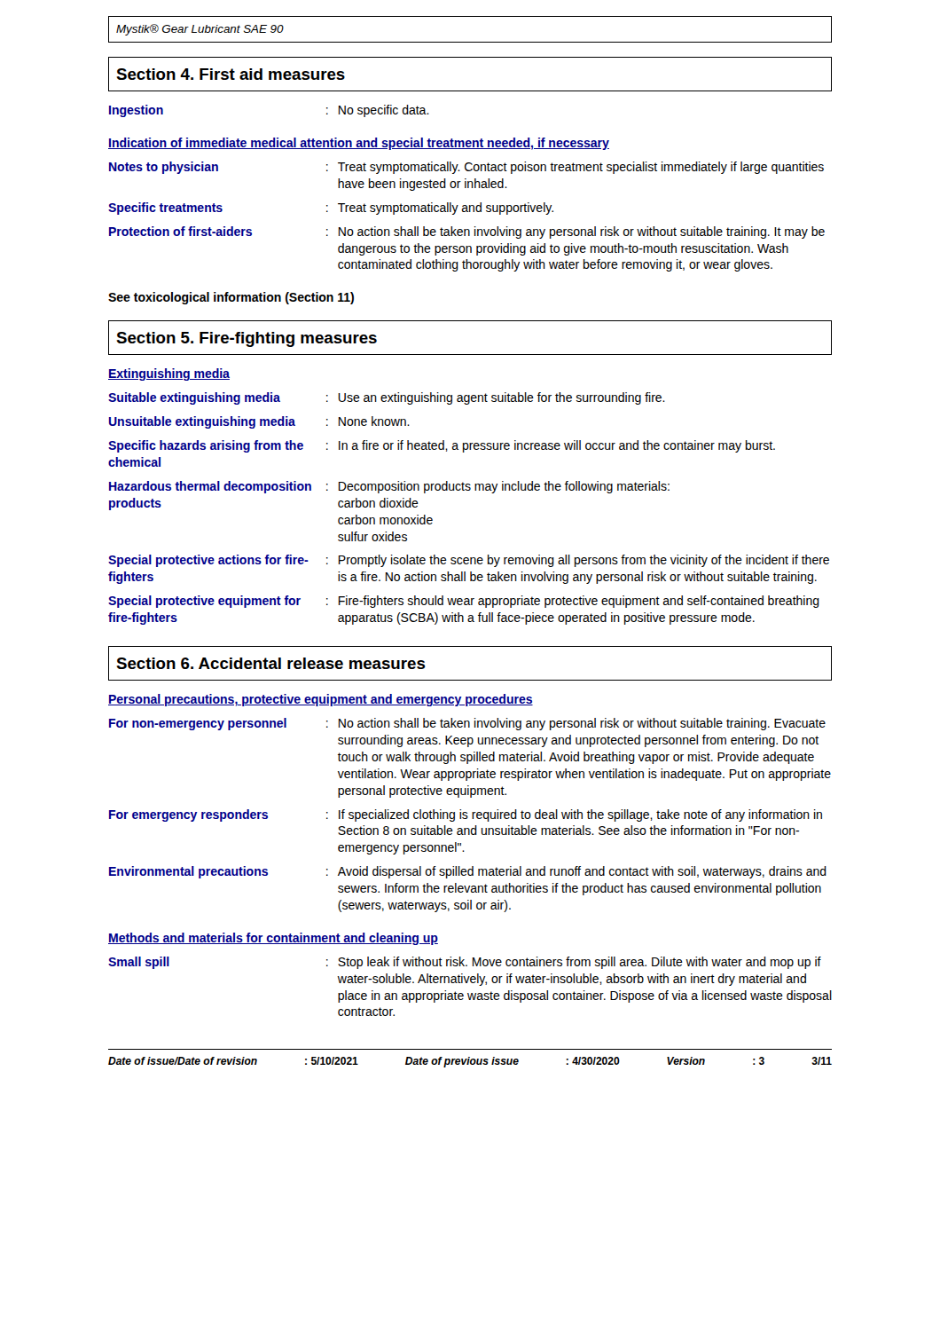Mystik® Gear Lubricant SAE 90
Section 4. First aid measures
| Ingestion | : | No specific data. |
Indication of immediate medical attention and special treatment needed, if necessary
| Notes to physician | : | Treat symptomatically. Contact poison treatment specialist immediately if large quantities have been ingested or inhaled. |
| Specific treatments | : | Treat symptomatically and supportively. |
| Protection of first-aiders | : | No action shall be taken involving any personal risk or without suitable training. It may be dangerous to the person providing aid to give mouth-to-mouth resuscitation. Wash contaminated clothing thoroughly with water before removing it, or wear gloves. |
See toxicological information (Section 11)
Section 5. Fire-fighting measures
Extinguishing media
| Suitable extinguishing media | : | Use an extinguishing agent suitable for the surrounding fire. |
| Unsuitable extinguishing media | : | None known. |
| Specific hazards arising from the chemical | : | In a fire or if heated, a pressure increase will occur and the container may burst. |
| Hazardous thermal decomposition products | : | Decomposition products may include the following materials: carbon dioxide carbon monoxide sulfur oxides |
| Special protective actions for fire-fighters | : | Promptly isolate the scene by removing all persons from the vicinity of the incident if there is a fire. No action shall be taken involving any personal risk or without suitable training. |
| Special protective equipment for fire-fighters | : | Fire-fighters should wear appropriate protective equipment and self-contained breathing apparatus (SCBA) with a full face-piece operated in positive pressure mode. |
Section 6. Accidental release measures
Personal precautions, protective equipment and emergency procedures
| For non-emergency personnel | : | No action shall be taken involving any personal risk or without suitable training. Evacuate surrounding areas. Keep unnecessary and unprotected personnel from entering. Do not touch or walk through spilled material. Avoid breathing vapor or mist. Provide adequate ventilation. Wear appropriate respirator when ventilation is inadequate. Put on appropriate personal protective equipment. |
| For emergency responders | : | If specialized clothing is required to deal with the spillage, take note of any information in Section 8 on suitable and unsuitable materials. See also the information in "For non-emergency personnel". |
| Environmental precautions | : | Avoid dispersal of spilled material and runoff and contact with soil, waterways, drains and sewers. Inform the relevant authorities if the product has caused environmental pollution (sewers, waterways, soil or air). |
Methods and materials for containment and cleaning up
| Small spill | : | Stop leak if without risk. Move containers from spill area. Dilute with water and mop up if water-soluble. Alternatively, or if water-insoluble, absorb with an inert dry material and place in an appropriate waste disposal container. Dispose of via a licensed waste disposal contractor. |
Date of issue/Date of revision : 5/10/2021 Date of previous issue : 4/30/2020 Version : 3 3/11